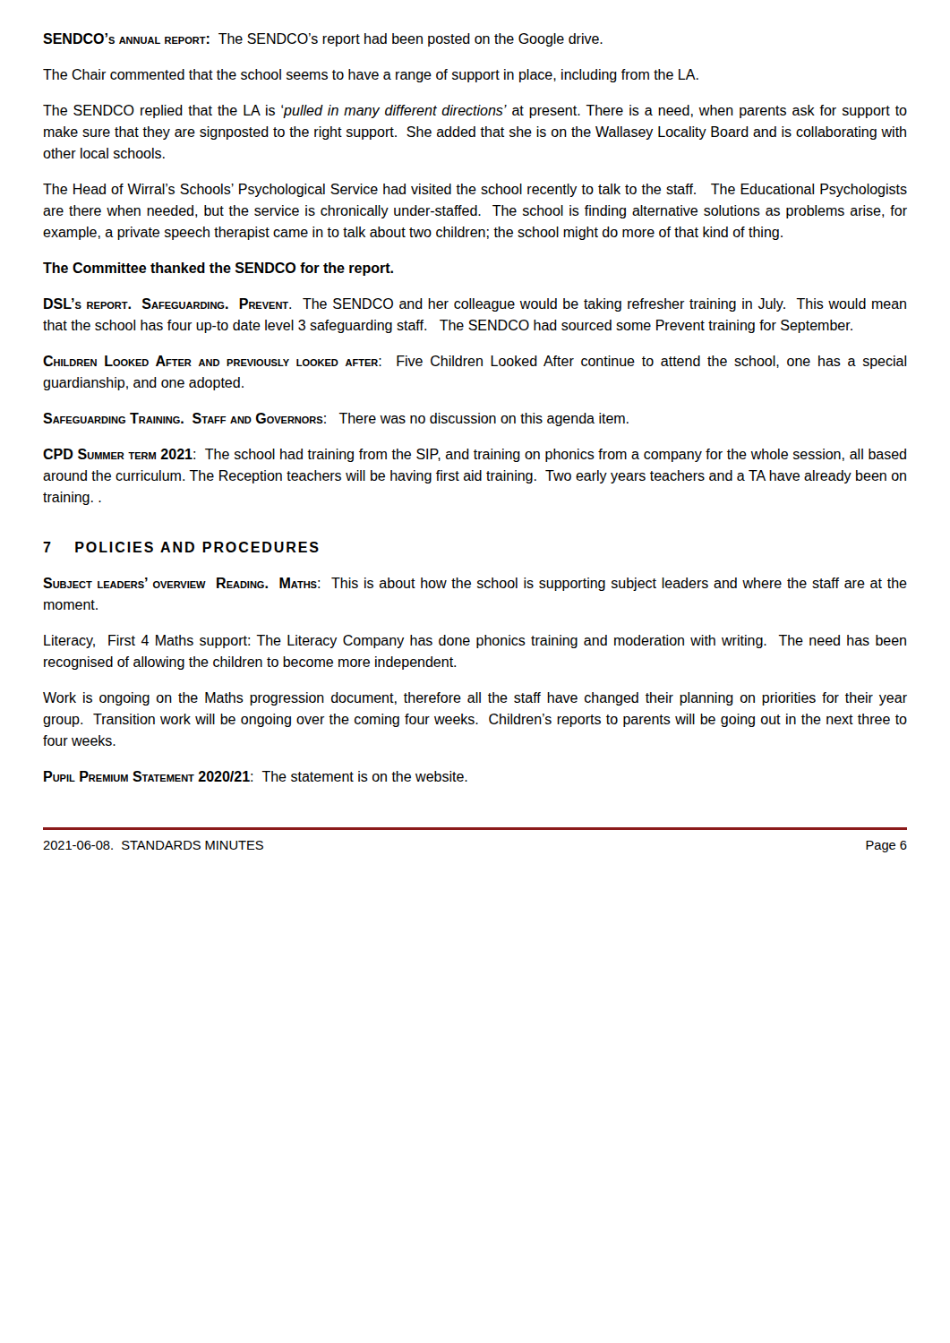SENDCO’s annual report: The SENDCO’s report had been posted on the Google drive.
The Chair commented that the school seems to have a range of support in place, including from the LA.
The SENDCO replied that the LA is ‘pulled in many different directions’ at present. There is a need, when parents ask for support to make sure that they are signposted to the right support. She added that she is on the Wallasey Locality Board and is collaborating with other local schools.
The Head of Wirral’s Schools’ Psychological Service had visited the school recently to talk to the staff. The Educational Psychologists are there when needed, but the service is chronically under-staffed. The school is finding alternative solutions as problems arise, for example, a private speech therapist came in to talk about two children; the school might do more of that kind of thing.
The Committee thanked the SENDCO for the report.
DSL’s report. Safeguarding. Prevent. The SENDCO and her colleague would be taking refresher training in July. This would mean that the school has four up-to date level 3 safeguarding staff. The SENDCO had sourced some Prevent training for September.
Children Looked After and previously looked after: Five Children Looked After continue to attend the school, one has a special guardianship, and one adopted.
Safeguarding Training. Staff and Governors: There was no discussion on this agenda item.
CPD Summer term 2021: The school had training from the SIP, and training on phonics from a company for the whole session, all based around the curriculum. The Reception teachers will be having first aid training. Two early years teachers and a TA have already been on training. .
7 POLICIES AND PROCEDURES
Subject leaders’ overview Reading. Maths: This is about how the school is supporting subject leaders and where the staff are at the moment.
Literacy, First 4 Maths support: The Literacy Company has done phonics training and moderation with writing. The need has been recognised of allowing the children to become more independent.
Work is ongoing on the Maths progression document, therefore all the staff have changed their planning on priorities for their year group. Transition work will be ongoing over the coming four weeks. Children’s reports to parents will be going out in the next three to four weeks.
Pupil Premium Statement 2020/21: The statement is on the website.
2021-06-08. STANDARDS MINUTES Page 6